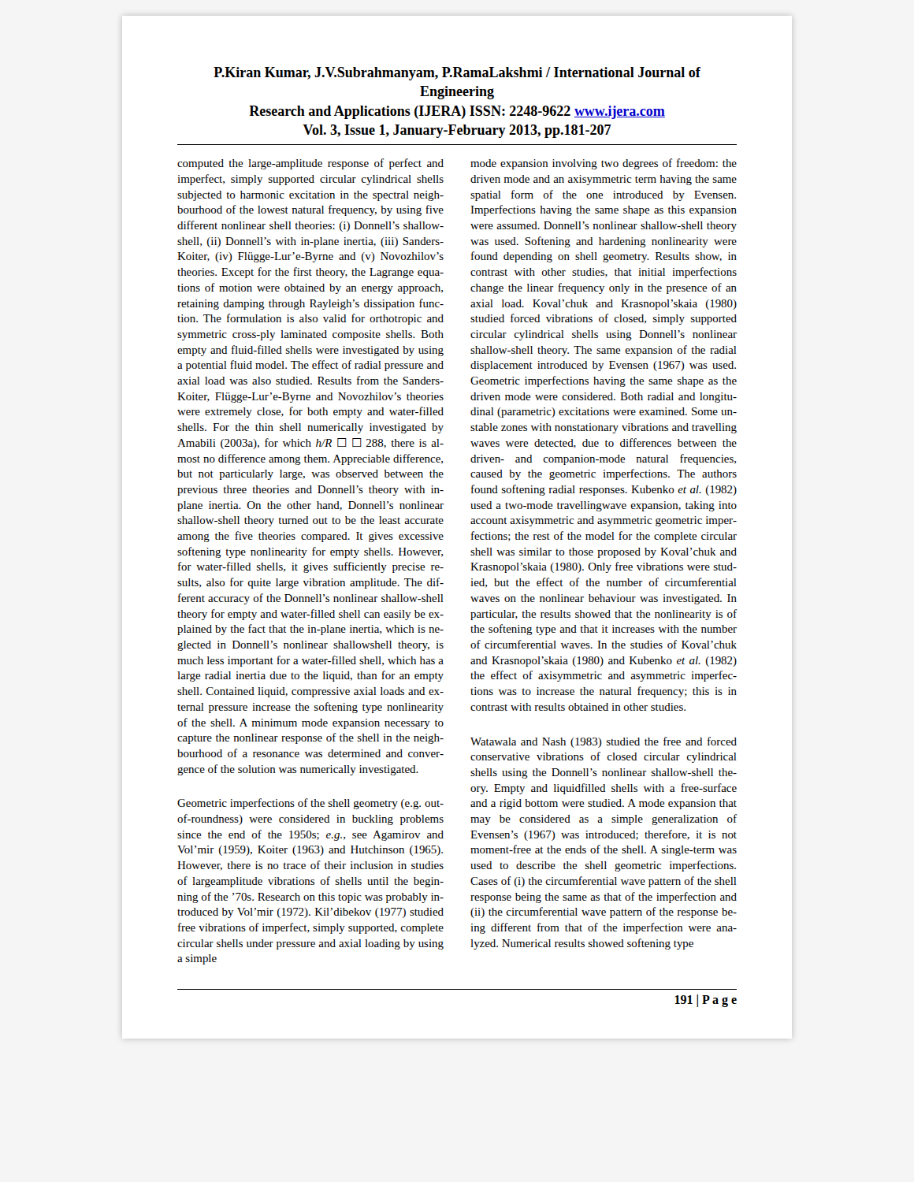P.Kiran Kumar, J.V.Subrahmanyam, P.RamaLakshmi / International Journal of Engineering
Research and Applications (IJERA) ISSN: 2248-9622 www.ijera.com
Vol. 3, Issue 1, January-February 2013, pp.181-207
computed the large-amplitude response of perfect and imperfect, simply supported circular cylindrical shells subjected to harmonic excitation in the spectral neighbourhood of the lowest natural frequency, by using five different nonlinear shell theories: (i) Donnell’s shallow-shell, (ii) Donnell’s with in-plane inertia, (iii) Sanders-Koiter, (iv) Flügge-Lur’e-Byrne and (v) Novozhilov’s theories. Except for the first theory, the Lagrange equations of motion were obtained by an energy approach, retaining damping through Rayleigh’s dissipation function. The formulation is also valid for orthotropic and symmetric cross-ply laminated composite shells. Both empty and fluid-filled shells were investigated by using a potential fluid model. The effect of radial pressure and axial load was also studied. Results from the Sanders-Koiter, Flügge-Lur’e-Byrne and Novozhilov’s theories were extremely close, for both empty and water-filled shells. For the thin shell numerically investigated by Amabili (2003a), for which h/R ☐ ☐ 288, there is almost no difference among them. Appreciable difference, but not particularly large, was observed between the previous three theories and Donnell’s theory with in-plane inertia. On the other hand, Donnell’s nonlinear shallow-shell theory turned out to be the least accurate among the five theories compared. It gives excessive softening type nonlinearity for empty shells. However, for water-filled shells, it gives sufficiently precise results, also for quite large vibration amplitude. The different accuracy of the Donnell’s nonlinear shallow-shell theory for empty and water-filled shell can easily be explained by the fact that the in-plane inertia, which is neglected in Donnell’s nonlinear shallowshell theory, is much less important for a water-filled shell, which has a large radial inertia due to the liquid, than for an empty shell. Contained liquid, compressive axial loads and external pressure increase the softening type nonlinearity of the shell. A minimum mode expansion necessary to capture the nonlinear response of the shell in the neighbourhood of a resonance was determined and convergence of the solution was numerically investigated.
Geometric imperfections of the shell geometry (e.g. out-of-roundness) were considered in buckling problems since the end of the 1950s; e.g., see Agamirov and Vol’mir (1959), Koiter (1963) and Hutchinson (1965). However, there is no trace of their inclusion in studies of largeamplitude vibrations of shells until the beginning of the ’70s. Research on this topic was probably introduced by Vol’mir (1972). Kil’dibekov (1977) studied free vibrations of imperfect, simply supported, complete circular shells under pressure and axial loading by using a simple
mode expansion involving two degrees of freedom: the driven mode and an axisymmetric term having the same spatial form of the one introduced by Evensen. Imperfections having the same shape as this expansion were assumed. Donnell’s nonlinear shallow-shell theory was used. Softening and hardening nonlinearity were found depending on shell geometry. Results show, in contrast with other studies, that initial imperfections change the linear frequency only in the presence of an axial load. Koval’chuk and Krasnopol’skaia (1980) studied forced vibrations of closed, simply supported circular cylindrical shells using Donnell’s nonlinear shallow-shell theory. The same expansion of the radial displacement introduced by Evensen (1967) was used. Geometric imperfections having the same shape as the driven mode were considered. Both radial and longitudinal (parametric) excitations were examined. Some unstable zones with nonstationary vibrations and travelling waves were detected, due to differences between the driven- and companion-mode natural frequencies, caused by the geometric imperfections. The authors found softening radial responses. Kubenko et al. (1982) used a two-mode travellingwave expansion, taking into account axisymmetric and asymmetric geometric imperfections; the rest of the model for the complete circular shell was similar to those proposed by Koval’chuk and Krasnopol’skaia (1980). Only free vibrations were studied, but the effect of the number of circumferential waves on the nonlinear behaviour was investigated. In particular, the results showed that the nonlinearity is of the softening type and that it increases with the number of circumferential waves. In the studies of Koval’chuk and Krasnopol’skaia (1980) and Kubenko et al. (1982) the effect of axisymmetric and asymmetric imperfections was to increase the natural frequency; this is in contrast with results obtained in other studies.
Watawala and Nash (1983) studied the free and forced conservative vibrations of closed circular cylindrical shells using the Donnell’s nonlinear shallow-shell theory. Empty and liquidfilled shells with a free-surface and a rigid bottom were studied. A mode expansion that may be considered as a simple generalization of Evensen’s (1967) was introduced; therefore, it is not moment-free at the ends of the shell. A single-term was used to describe the shell geometric imperfections. Cases of (i) the circumferential wave pattern of the shell response being the same as that of the imperfection and (ii) the circumferential wave pattern of the response being different from that of the imperfection were analyzed. Numerical results showed softening type
191 | P a g e